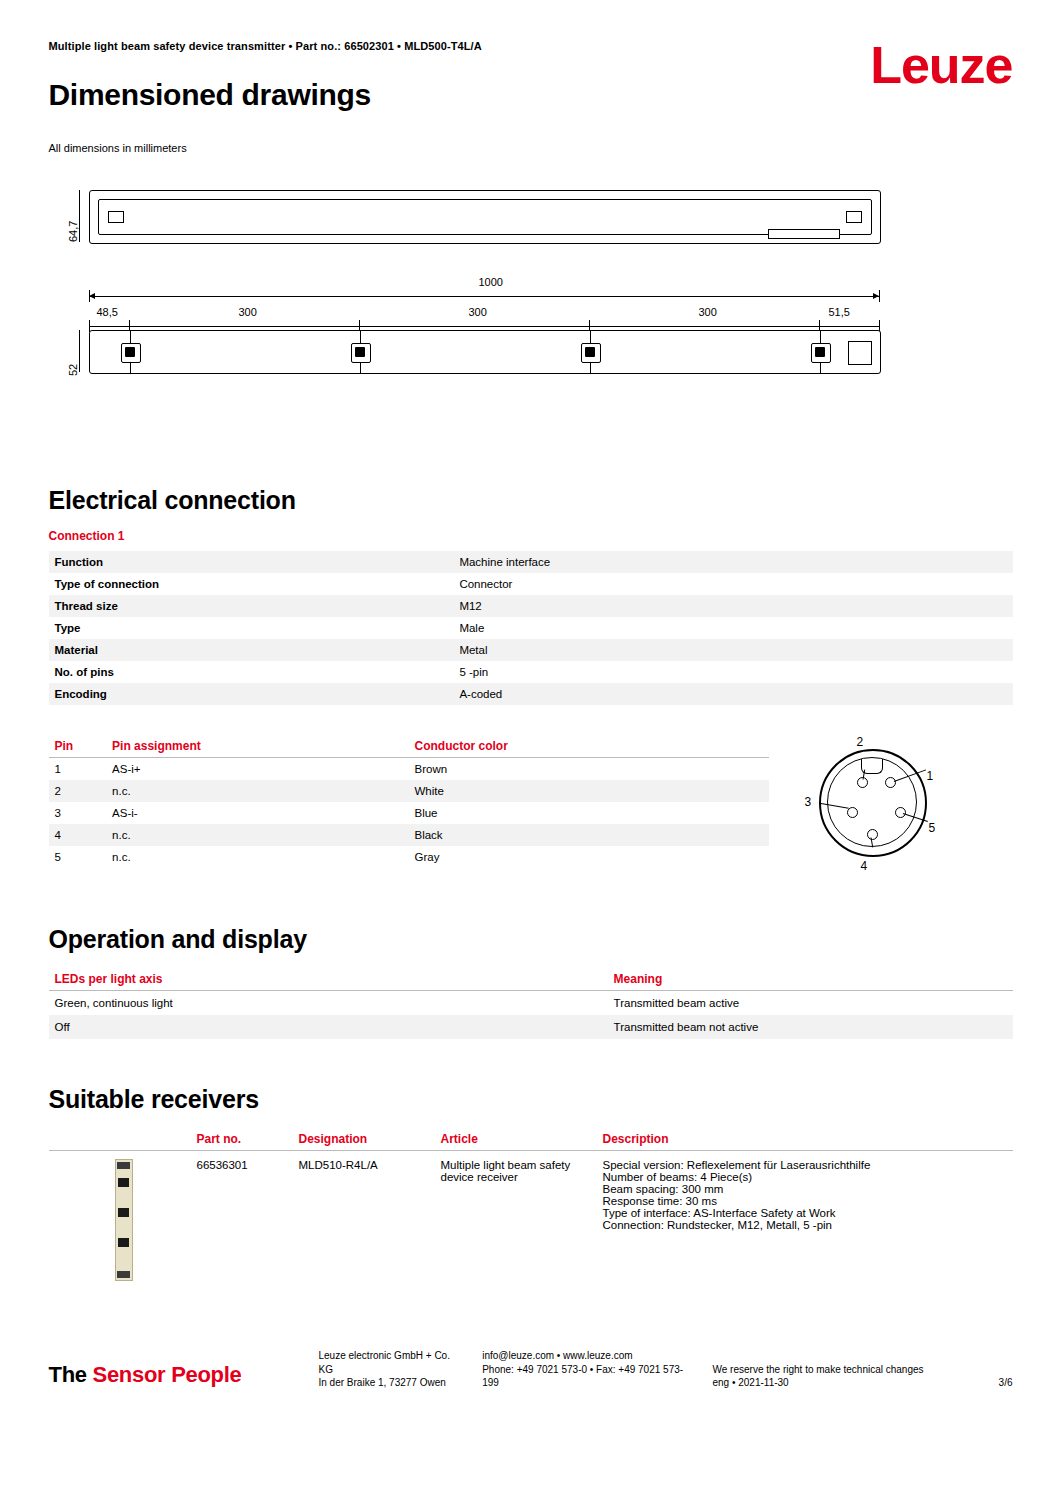Multiple light beam safety device transmitter • Part no.: 66502301 • MLD500-T4L/A
Dimensioned drawings
Leuze
All dimensions in millimeters
64,7
1000
48,5
300
300
300
51,5
52
Electrical connection
Connection 1
| Function | Machine interface |
| Type of connection | Connector |
| Thread size | M12 |
| Type | Male |
| Material | Metal |
| No. of pins | 5 -pin |
| Encoding | A-coded |
| Pin | Pin assignment | Conductor color |
| --- | --- | --- |
| 1 | AS-i+ | Brown |
| 2 | n.c. | White |
| 3 | AS-i- | Blue |
| 4 | n.c. | Black |
| 5 | n.c. | Gray |
1
2
3
4
5
Operation and display
| LEDs per light axis | Meaning |
| --- | --- |
| Green, continuous light | Transmitted beam active |
| Off | Transmitted beam not active |
Suitable receivers
| | Part no. | Designation | Article | Description |
| --- | --- | --- | --- | --- |
| | 66536301 | MLD510-R4L/A | Multiple light beam safety device receiver | Special version: Reflexelement für Laserausrichthilfe Number of beams: 4 Piece(s) Beam spacing: 300 mm Response time: 30 ms Type of interface: AS-Interface Safety at Work Connection: Rundstecker, M12, Metall, 5 -pin |
The Sensor People
Leuze electronic GmbH + Co. KG
In der Braike 1, 73277 Owen
info@leuze.com • www.leuze.com
Phone: +49 7021 573-0 • Fax: +49 7021 573-199
We reserve the right to make technical changes
eng • 2021-11-30
3/6